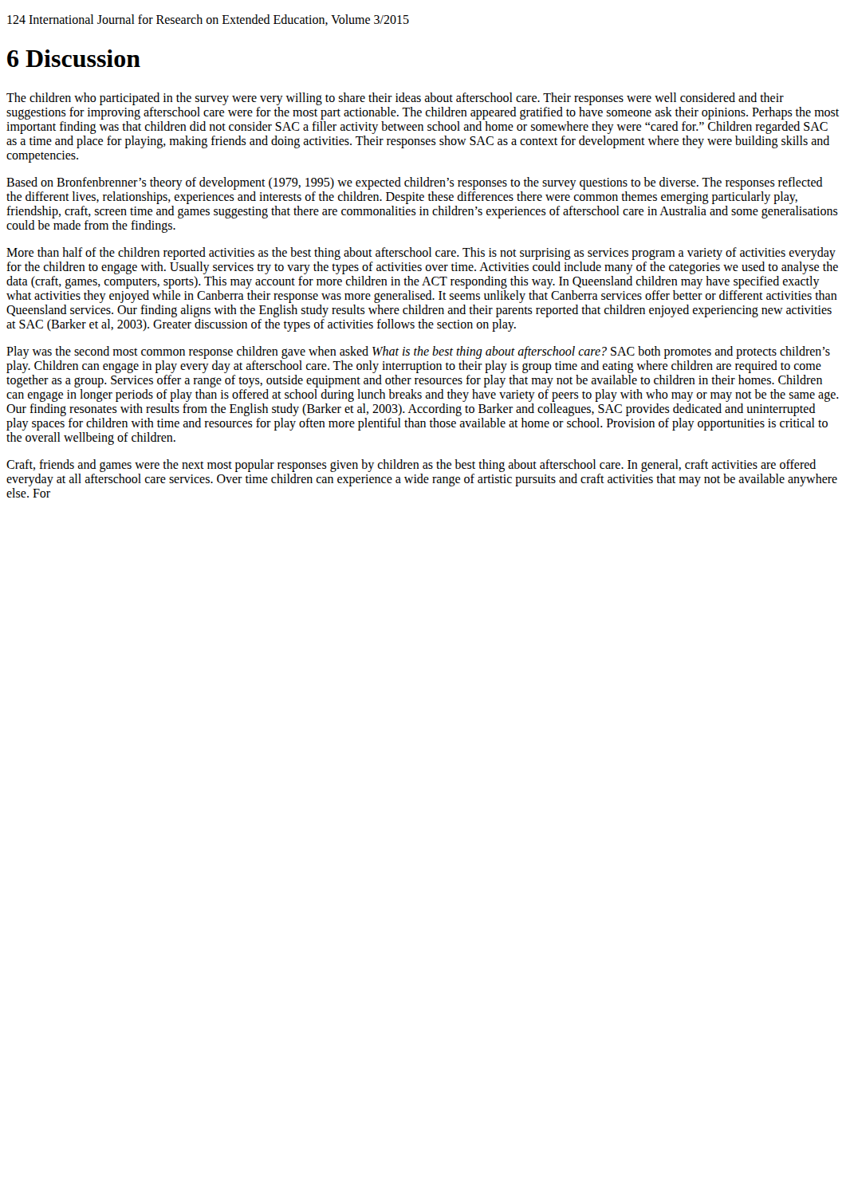124 International Journal for Research on Extended Education, Volume 3/2015
6 Discussion
The children who participated in the survey were very willing to share their ideas about afterschool care. Their responses were well considered and their suggestions for improving afterschool care were for the most part actionable. The children appeared gratified to have someone ask their opinions. Perhaps the most important finding was that children did not consider SAC a filler activity between school and home or somewhere they were “cared for.” Children regarded SAC as a time and place for playing, making friends and doing activities. Their responses show SAC as a context for development where they were building skills and competencies.
Based on Bronfenbrenner’s theory of development (1979, 1995) we expected children’s responses to the survey questions to be diverse. The responses reflected the different lives, relationships, experiences and interests of the children. Despite these differences there were common themes emerging particularly play, friendship, craft, screen time and games suggesting that there are commonalities in children’s experiences of afterschool care in Australia and some generalisations could be made from the findings.
More than half of the children reported activities as the best thing about afterschool care. This is not surprising as services program a variety of activities everyday for the children to engage with. Usually services try to vary the types of activities over time. Activities could include many of the categories we used to analyse the data (craft, games, computers, sports). This may account for more children in the ACT responding this way. In Queensland children may have specified exactly what activities they enjoyed while in Canberra their response was more generalised. It seems unlikely that Canberra services offer better or different activities than Queensland services. Our finding aligns with the English study results where children and their parents reported that children enjoyed experiencing new activities at SAC (Barker et al, 2003). Greater discussion of the types of activities follows the section on play.
Play was the second most common response children gave when asked What is the best thing about afterschool care? SAC both promotes and protects children’s play. Children can engage in play every day at afterschool care. The only interruption to their play is group time and eating where children are required to come together as a group. Services offer a range of toys, outside equipment and other resources for play that may not be available to children in their homes. Children can engage in longer periods of play than is offered at school during lunch breaks and they have variety of peers to play with who may or may not be the same age. Our finding resonates with results from the English study (Barker et al, 2003). According to Barker and colleagues, SAC provides dedicated and uninterrupted play spaces for children with time and resources for play often more plentiful than those available at home or school. Provision of play opportunities is critical to the overall wellbeing of children.
Craft, friends and games were the next most popular responses given by children as the best thing about afterschool care. In general, craft activities are offered everyday at all afterschool care services. Over time children can experience a wide range of artistic pursuits and craft activities that may not be available anywhere else. For